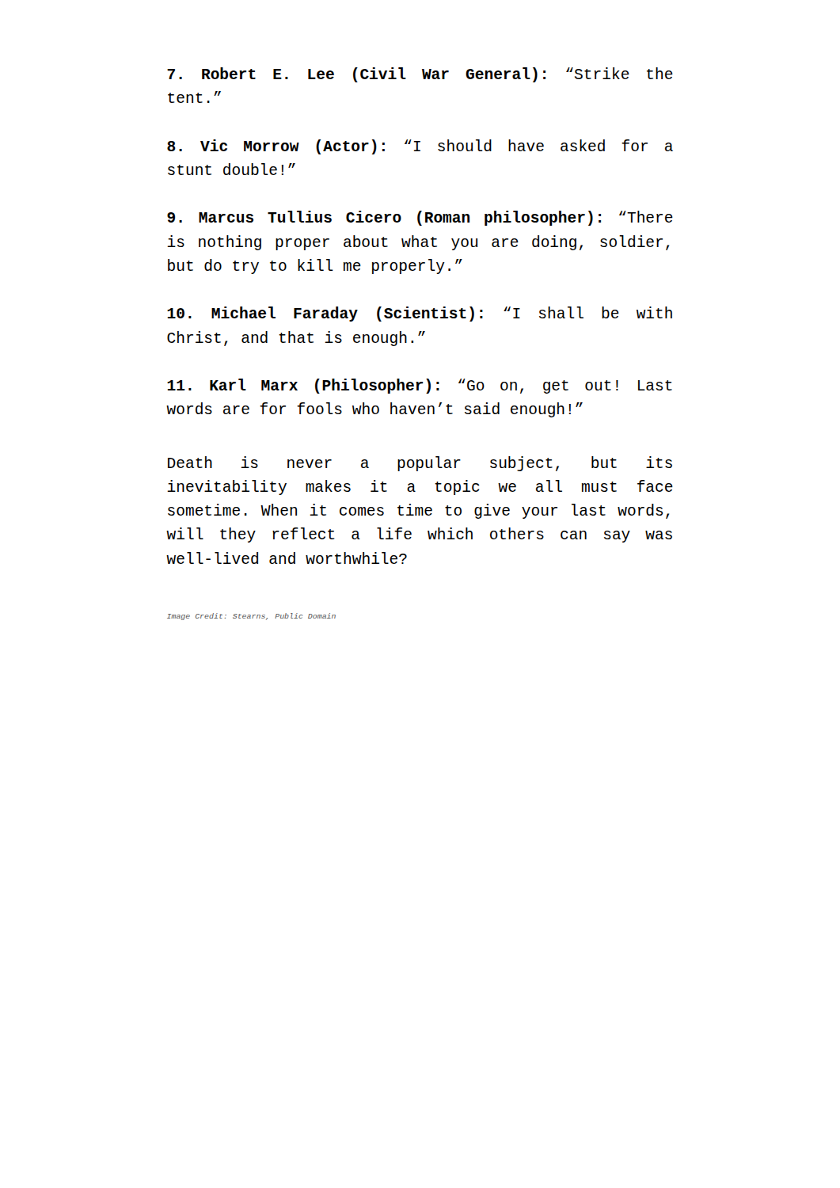7. Robert E. Lee (Civil War General): “Strike the tent.”
8. Vic Morrow (Actor): “I should have asked for a stunt double!”
9. Marcus Tullius Cicero (Roman philosopher): “There is nothing proper about what you are doing, soldier, but do try to kill me properly.”
10. Michael Faraday (Scientist): “I shall be with Christ, and that is enough.”
11. Karl Marx (Philosopher): “Go on, get out! Last words are for fools who haven’t said enough!”
Death is never a popular subject, but its inevitability makes it a topic we all must face sometime. When it comes time to give your last words, will they reflect a life which others can say was well-lived and worthwhile?
Image Credit: Stearns, Public Domain